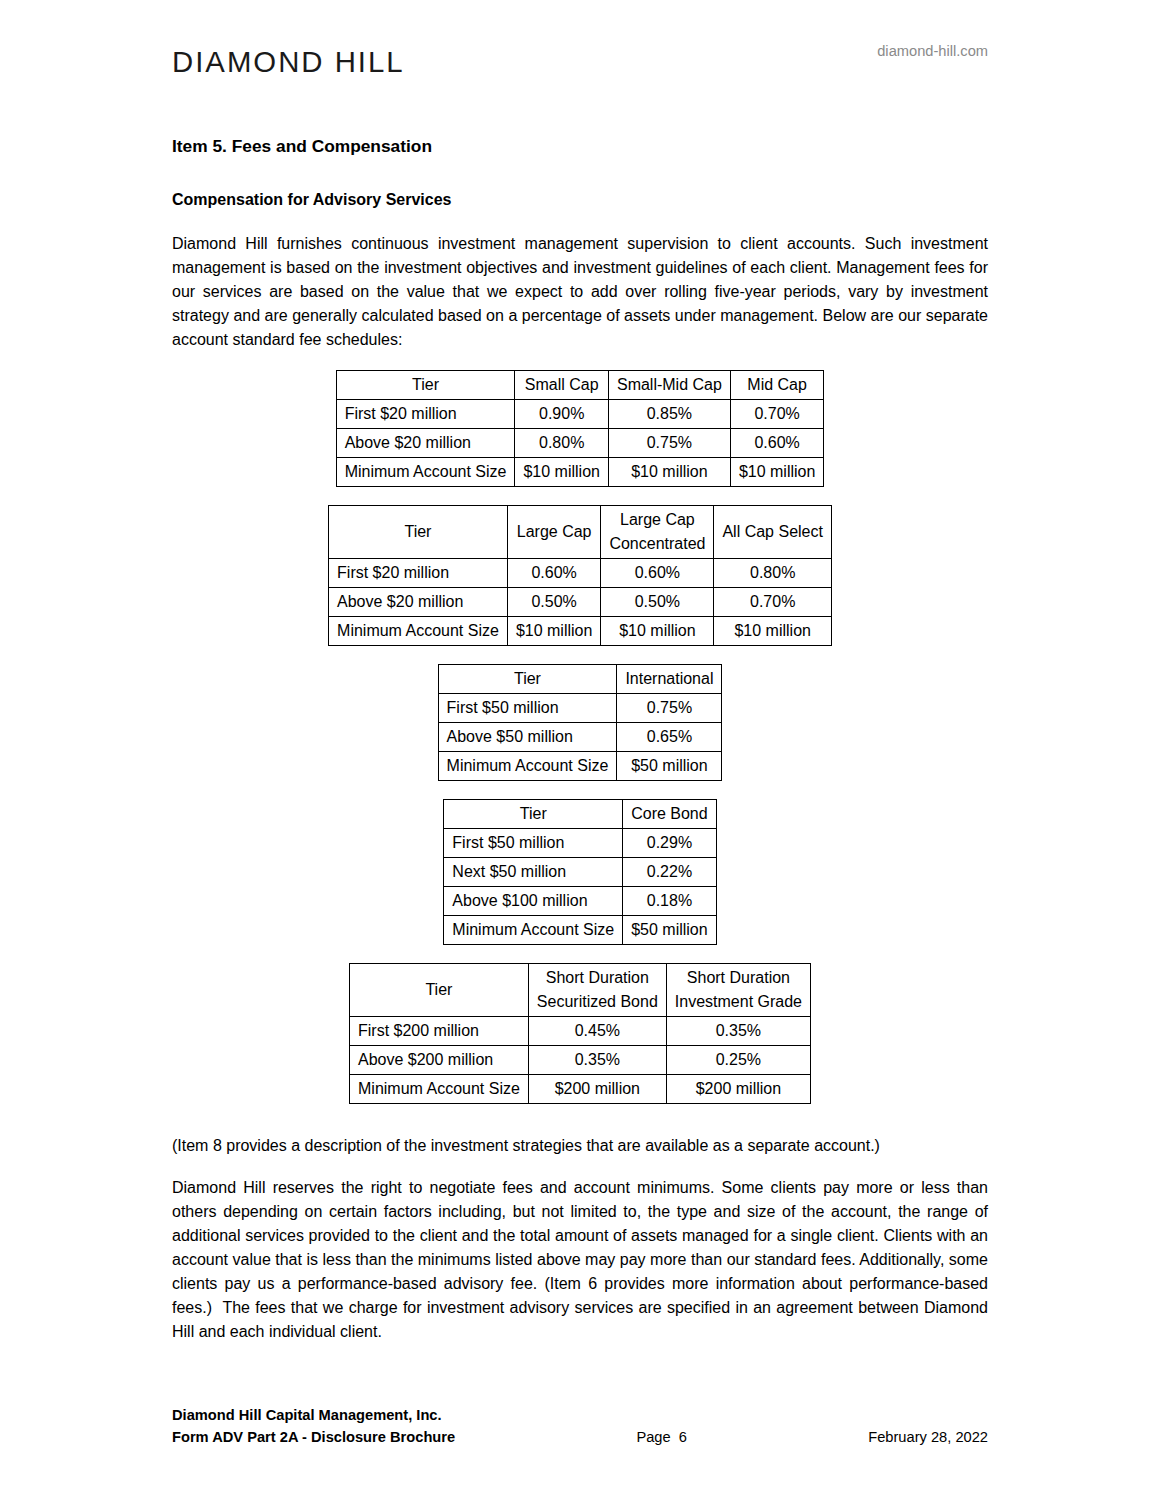DIAMOND HILL
diamond-hill.com
Item 5. Fees and Compensation
Compensation for Advisory Services
Diamond Hill furnishes continuous investment management supervision to client accounts. Such investment management is based on the investment objectives and investment guidelines of each client. Management fees for our services are based on the value that we expect to add over rolling five-year periods, vary by investment strategy and are generally calculated based on a percentage of assets under management. Below are our separate account standard fee schedules:
| Tier | Small Cap | Small-Mid Cap | Mid Cap |
| --- | --- | --- | --- |
| First $20 million | 0.90% | 0.85% | 0.70% |
| Above $20 million | 0.80% | 0.75% | 0.60% |
| Minimum Account Size | $10 million | $10 million | $10 million |
| Tier | Large Cap | Large Cap Concentrated | All Cap Select |
| --- | --- | --- | --- |
| First $20 million | 0.60% | 0.60% | 0.80% |
| Above $20 million | 0.50% | 0.50% | 0.70% |
| Minimum Account Size | $10 million | $10 million | $10 million |
| Tier | International |
| --- | --- |
| First $50 million | 0.75% |
| Above $50 million | 0.65% |
| Minimum Account Size | $50 million |
| Tier | Core Bond |
| --- | --- |
| First $50 million | 0.29% |
| Next $50 million | 0.22% |
| Above $100 million | 0.18% |
| Minimum Account Size | $50 million |
| Tier | Short Duration Securitized Bond | Short Duration Investment Grade |
| --- | --- | --- |
| First $200 million | 0.45% | 0.35% |
| Above $200 million | 0.35% | 0.25% |
| Minimum Account Size | $200 million | $200 million |
(Item 8 provides a description of the investment strategies that are available as a separate account.)
Diamond Hill reserves the right to negotiate fees and account minimums. Some clients pay more or less than others depending on certain factors including, but not limited to, the type and size of the account, the range of additional services provided to the client and the total amount of assets managed for a single client. Clients with an account value that is less than the minimums listed above may pay more than our standard fees. Additionally, some clients pay us a performance-based advisory fee. (Item 6 provides more information about performance-based fees.) The fees that we charge for investment advisory services are specified in an agreement between Diamond Hill and each individual client.
Diamond Hill Capital Management, Inc.
Form ADV Part 2A - Disclosure Brochure
Page 6
February 28, 2022